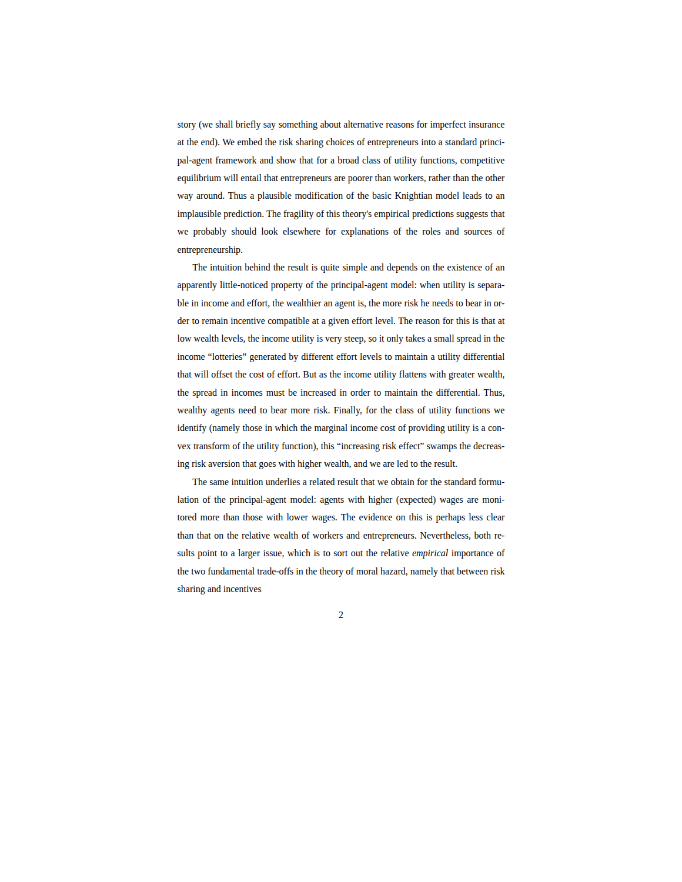story (we shall briefly say something about alternative reasons for imperfect insurance at the end). We embed the risk sharing choices of entrepreneurs into a standard principal-agent framework and show that for a broad class of utility functions, competitive equilibrium will entail that entrepreneurs are poorer than workers, rather than the other way around. Thus a plausible modification of the basic Knightian model leads to an implausible prediction. The fragility of this theory's empirical predictions suggests that we probably should look elsewhere for explanations of the roles and sources of entrepreneurship.
The intuition behind the result is quite simple and depends on the existence of an apparently little-noticed property of the principal-agent model: when utility is separable in income and effort, the wealthier an agent is, the more risk he needs to bear in order to remain incentive compatible at a given effort level. The reason for this is that at low wealth levels, the income utility is very steep, so it only takes a small spread in the income “lotteries” generated by different effort levels to maintain a utility differential that will offset the cost of effort. But as the income utility flattens with greater wealth, the spread in incomes must be increased in order to maintain the differential. Thus, wealthy agents need to bear more risk. Finally, for the class of utility functions we identify (namely those in which the marginal income cost of providing utility is a convex transform of the utility function), this “increasing risk effect” swamps the decreasing risk aversion that goes with higher wealth, and we are led to the result.
The same intuition underlies a related result that we obtain for the standard formulation of the principal-agent model: agents with higher (expected) wages are monitored more than those with lower wages. The evidence on this is perhaps less clear than that on the relative wealth of workers and entrepreneurs. Nevertheless, both results point to a larger issue, which is to sort out the relative empirical importance of the two fundamental trade-offs in the theory of moral hazard, namely that between risk sharing and incentives
2